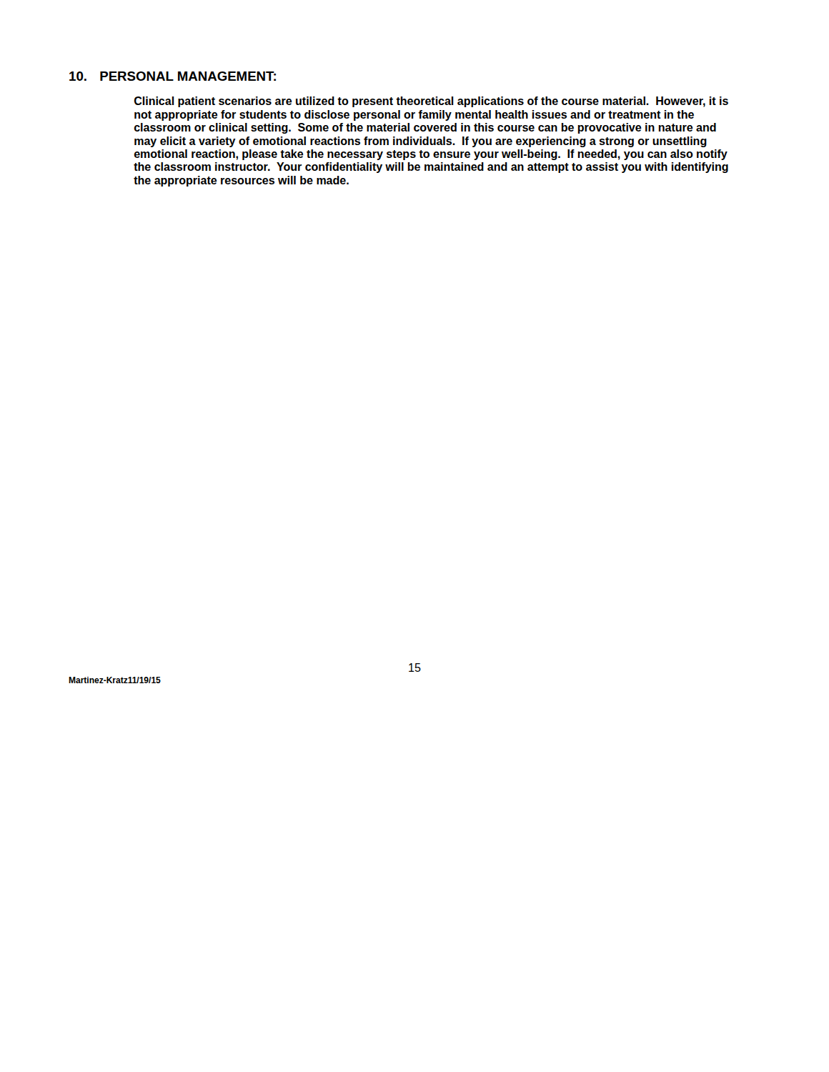10. PERSONAL MANAGEMENT:
Clinical patient scenarios are utilized to present theoretical applications of the course material. However, it is not appropriate for students to disclose personal or family mental health issues and or treatment in the classroom or clinical setting. Some of the material covered in this course can be provocative in nature and may elicit a variety of emotional reactions from individuals. If you are experiencing a strong or unsettling emotional reaction, please take the necessary steps to ensure your well-being. If needed, you can also notify the classroom instructor. Your confidentiality will be maintained and an attempt to assist you with identifying the appropriate resources will be made.
15
Martinez-Kratz11/19/15